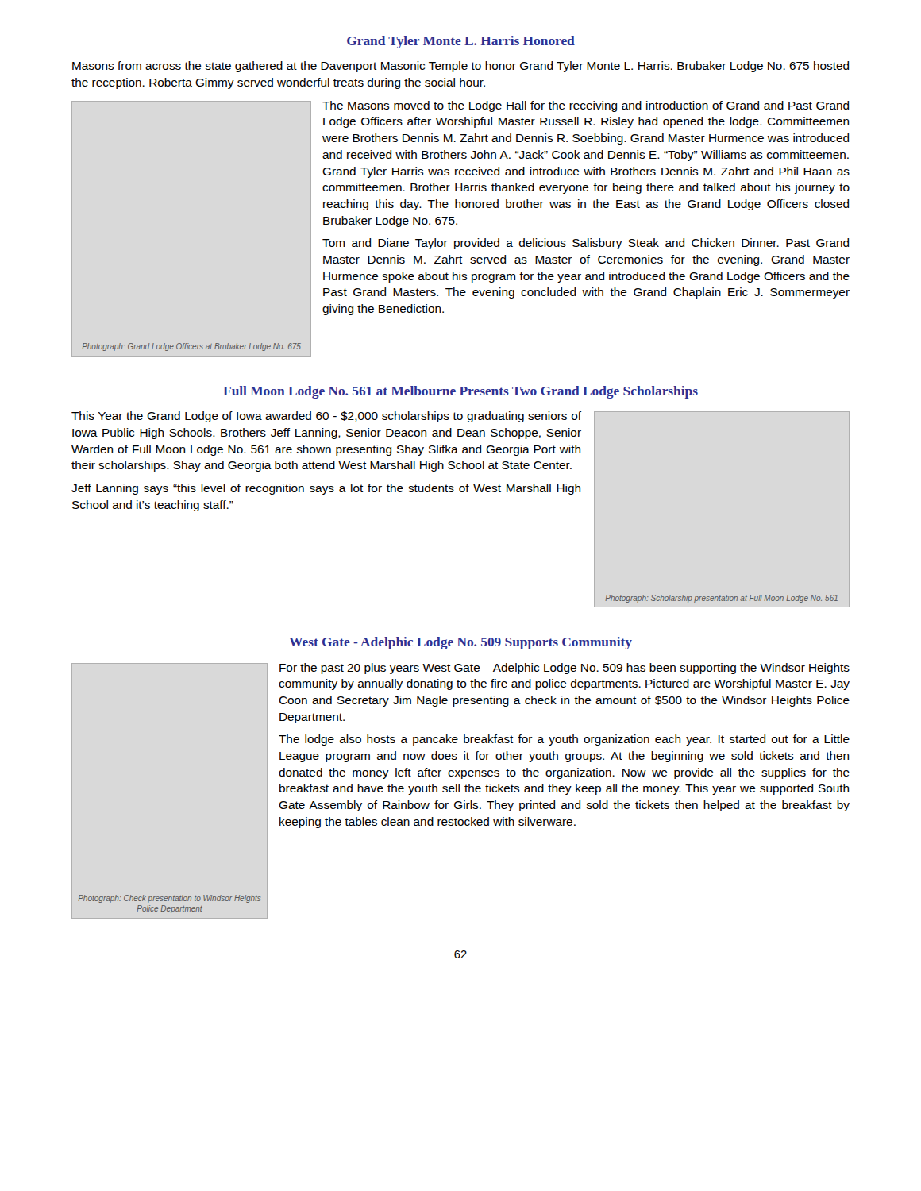Grand Tyler Monte L. Harris Honored
Masons from across the state gathered at the Davenport Masonic Temple to honor Grand Tyler Monte L. Harris. Brubaker Lodge No. 675 hosted the reception. Roberta Gimmy served wonderful treats during the social hour.
Photograph: Grand Lodge Officers at Brubaker Lodge No. 675
The Masons moved to the Lodge Hall for the receiving and introduction of Grand and Past Grand Lodge Officers after Worshipful Master Russell R. Risley had opened the lodge. Committeemen were Brothers Dennis M. Zahrt and Dennis R. Soebbing. Grand Master Hurmence was introduced and received with Brothers John A. “Jack” Cook and Dennis E. “Toby” Williams as committeemen. Grand Tyler Harris was received and introduce with Brothers Dennis M. Zahrt and Phil Haan as committeemen. Brother Harris thanked everyone for being there and talked about his journey to reaching this day. The honored brother was in the East as the Grand Lodge Officers closed Brubaker Lodge No. 675.
Tom and Diane Taylor provided a delicious Salisbury Steak and Chicken Dinner. Past Grand Master Dennis M. Zahrt served as Master of Ceremonies for the evening. Grand Master Hurmence spoke about his program for the year and introduced the Grand Lodge Officers and the Past Grand Masters. The evening concluded with the Grand Chaplain Eric J. Sommermeyer giving the Benediction.
Full Moon Lodge No. 561 at Melbourne Presents Two Grand Lodge Scholarships
Photograph: Scholarship presentation at Full Moon Lodge No. 561
This Year the Grand Lodge of Iowa awarded 60 - $2,000 scholarships to graduating seniors of Iowa Public High Schools. Brothers Jeff Lanning, Senior Deacon and Dean Schoppe, Senior Warden of Full Moon Lodge No. 561 are shown presenting Shay Slifka and Georgia Port with their scholarships. Shay and Georgia both attend West Marshall High School at State Center.
Jeff Lanning says “this level of recognition says a lot for the students of West Marshall High School and it’s teaching staff.”
West Gate - Adelphic Lodge No. 509 Supports Community
Photograph: Check presentation to Windsor Heights Police Department
For the past 20 plus years West Gate – Adelphic Lodge No. 509 has been supporting the Windsor Heights community by annually donating to the fire and police departments. Pictured are Worshipful Master E. Jay Coon and Secretary Jim Nagle presenting a check in the amount of $500 to the Windsor Heights Police Department.
The lodge also hosts a pancake breakfast for a youth organization each year. It started out for a Little League program and now does it for other youth groups. At the beginning we sold tickets and then donated the money left after expenses to the organization. Now we provide all the supplies for the breakfast and have the youth sell the tickets and they keep all the money. This year we supported South Gate Assembly of Rainbow for Girls. They printed and sold the tickets then helped at the breakfast by keeping the tables clean and restocked with silverware.
62